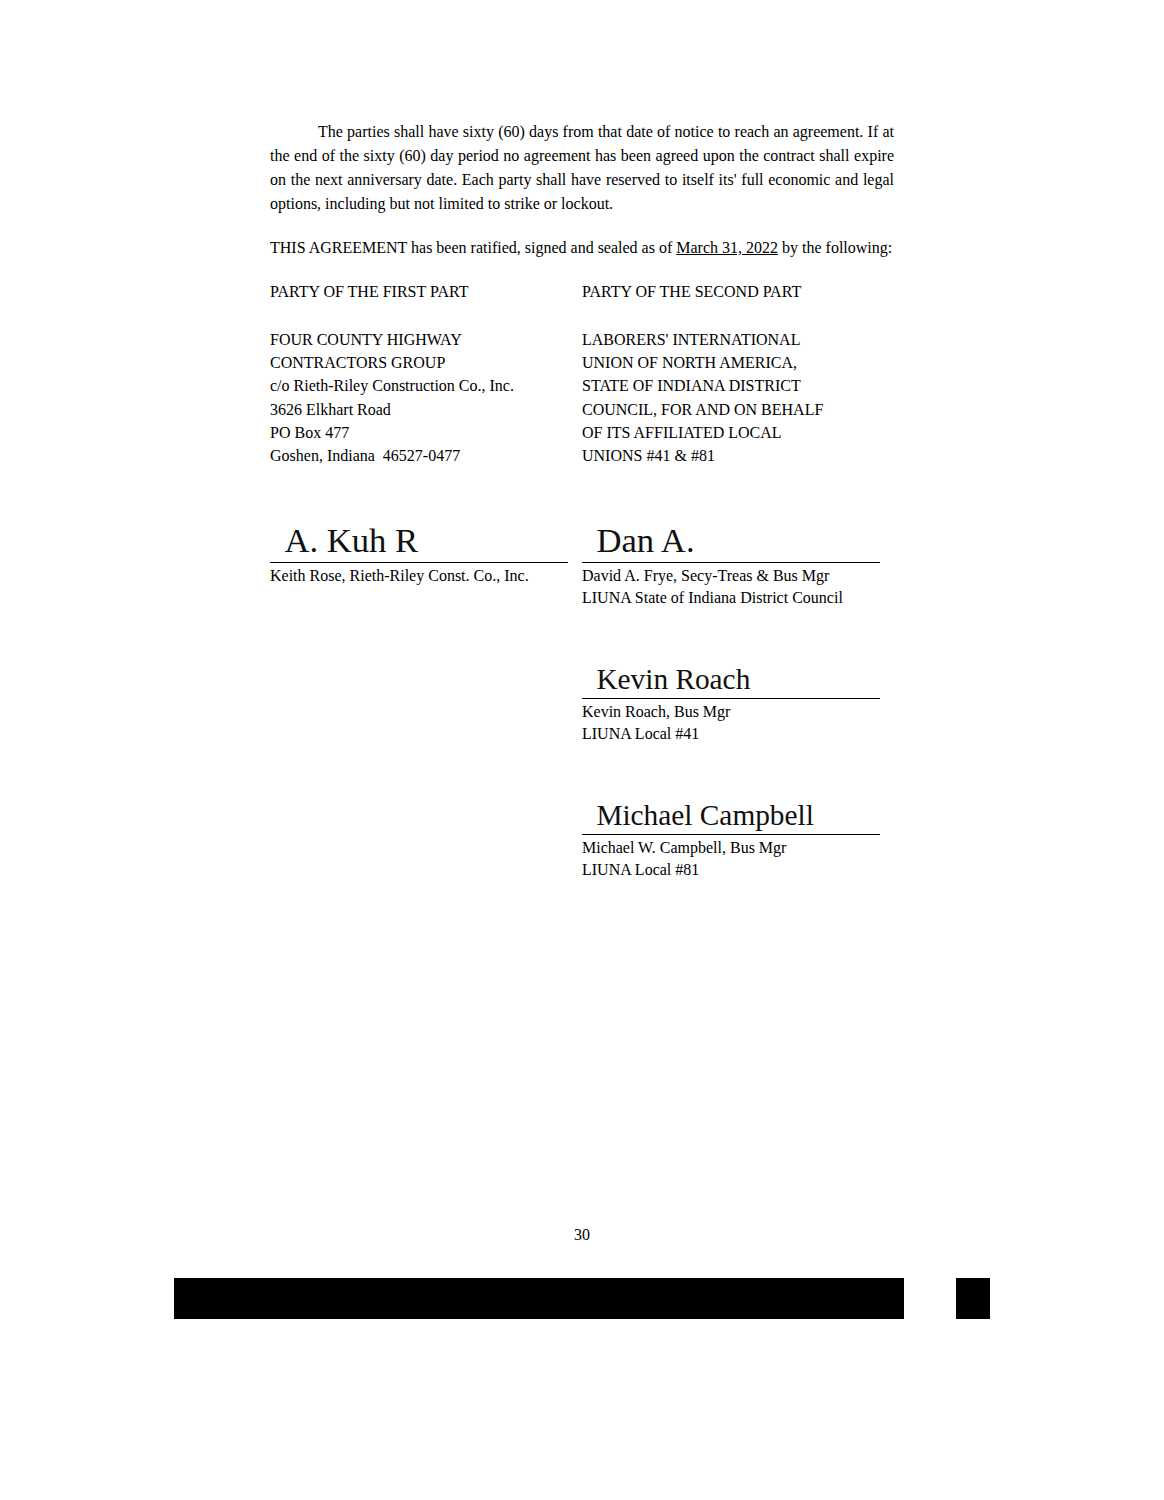The parties shall have sixty (60) days from that date of notice to reach an agreement. If at the end of the sixty (60) day period no agreement has been agreed upon the contract shall expire on the next anniversary date. Each party shall have reserved to itself its' full economic and legal options, including but not limited to strike or lockout.
THIS AGREEMENT has been ratified, signed and sealed as of March 31, 2022 by the following:
PARTY OF THE FIRST PART
FOUR COUNTY HIGHWAY
CONTRACTORS GROUP
c/o Rieth-Riley Construction Co., Inc.
3626 Elkhart Road
PO Box 477
Goshen, Indiana 46527-0477
A. Kuh R
Keith Rose, Rieth-Riley Const. Co., Inc.
PARTY OF THE SECOND PART
LABORERS' INTERNATIONAL
UNION OF NORTH AMERICA,
STATE OF INDIANA DISTRICT
COUNCIL, FOR AND ON BEHALF
OF ITS AFFILIATED LOCAL
UNIONS #41 & #81
Dan A.
David A. Frye, Secy-Treas & Bus Mgr
LIUNA State of Indiana District Council
Kevin Roach
Kevin Roach, Bus Mgr
LIUNA Local #41
Michael Campbell
Michael W. Campbell, Bus Mgr
LIUNA Local #81
30